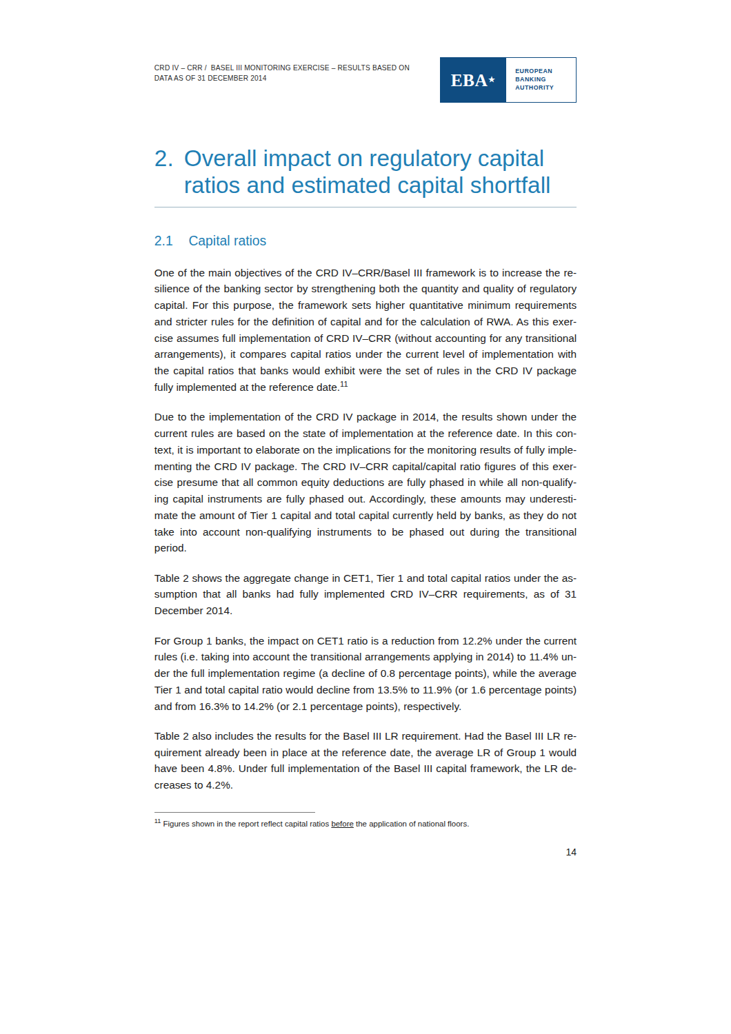CRD IV – CRR / Basel III monitoring exercise – results based on data as of 31 December 2014
EBA★
European Banking Authority
2. Overall impact on regulatory capital ratios and estimated capital shortfall
2.1 Capital ratios
One of the main objectives of the CRD IV–CRR/Basel III framework is to increase the resilience of the banking sector by strengthening both the quantity and quality of regulatory capital. For this purpose, the framework sets higher quantitative minimum requirements and stricter rules for the definition of capital and for the calculation of RWA. As this exercise assumes full implementation of CRD IV–CRR (without accounting for any transitional arrangements), it compares capital ratios under the current level of implementation with the capital ratios that banks would exhibit were the set of rules in the CRD IV package fully implemented at the reference date.11
Due to the implementation of the CRD IV package in 2014, the results shown under the current rules are based on the state of implementation at the reference date. In this context, it is important to elaborate on the implications for the monitoring results of fully implementing the CRD IV package. The CRD IV–CRR capital/capital ratio figures of this exercise presume that all common equity deductions are fully phased in while all non-qualifying capital instruments are fully phased out. Accordingly, these amounts may underestimate the amount of Tier 1 capital and total capital currently held by banks, as they do not take into account non-qualifying instruments to be phased out during the transitional period.
Table 2 shows the aggregate change in CET1, Tier 1 and total capital ratios under the assumption that all banks had fully implemented CRD IV–CRR requirements, as of 31 December 2014.
For Group 1 banks, the impact on CET1 ratio is a reduction from 12.2% under the current rules (i.e. taking into account the transitional arrangements applying in 2014) to 11.4% under the full implementation regime (a decline of 0.8 percentage points), while the average Tier 1 and total capital ratio would decline from 13.5% to 11.9% (or 1.6 percentage points) and from 16.3% to 14.2% (or 2.1 percentage points), respectively.
Table 2 also includes the results for the Basel III LR requirement. Had the Basel III LR requirement already been in place at the reference date, the average LR of Group 1 would have been 4.8%. Under full implementation of the Basel III capital framework, the LR decreases to 4.2%.
11 Figures shown in the report reflect capital ratios before the application of national floors.
14